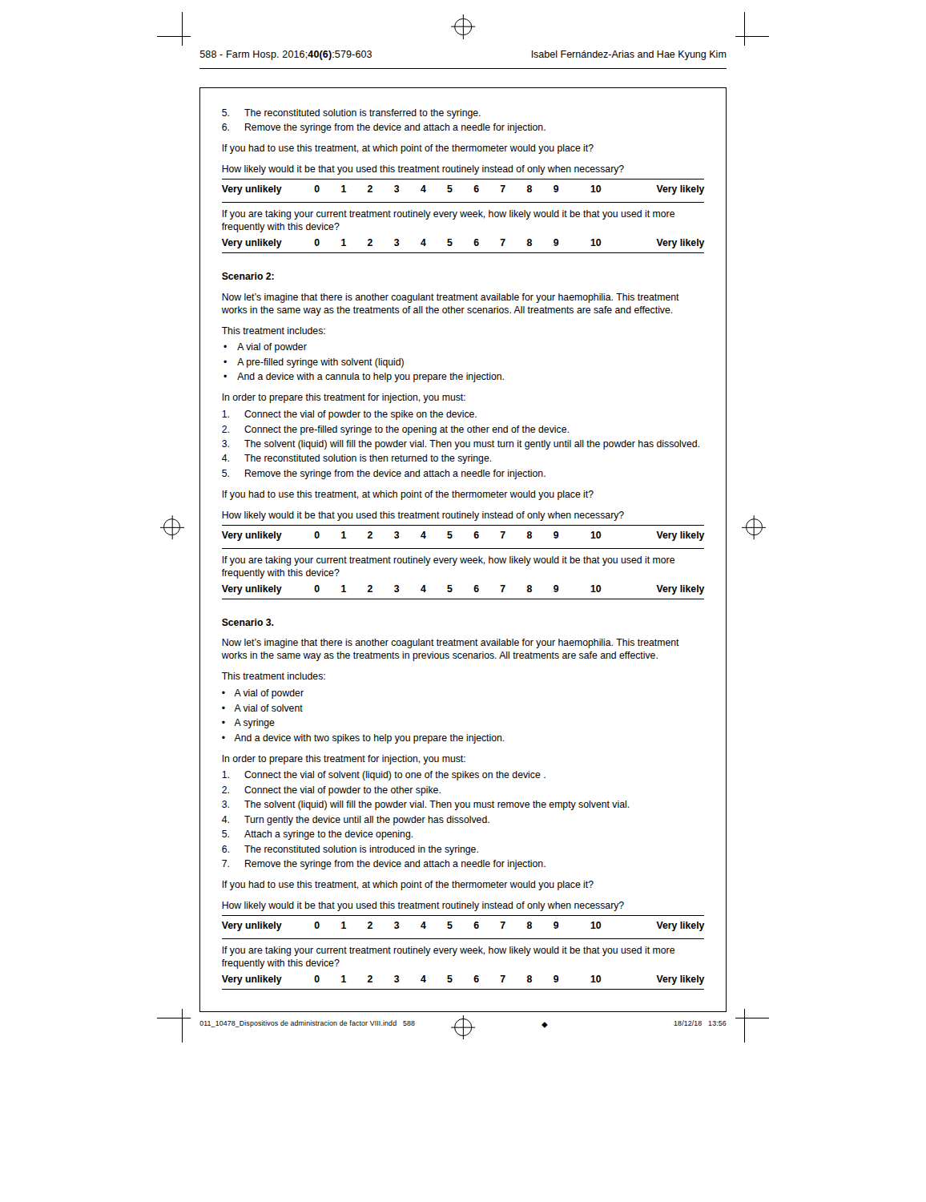588 - Farm Hosp. 2016;40(6):579-603
Isabel Fernández-Arias and Hae Kyung Kim
5. The reconstituted solution is transferred to the syringe.
6. Remove the syringe from the device and attach a needle for injection.
If you had to use this treatment, at which point of the thermometer would you place it?
How likely would it be that you used this treatment routinely instead of only when necessary?
| Very unlikely | 0 | 1 | 2 | 3 | 4 | 5 | 6 | 7 | 8 | 9 | 10 | Very likely |
If you are taking your current treatment routinely every week, how likely would it be that you used it more frequently with this device?
| Very unlikely | 0 | 1 | 2 | 3 | 4 | 5 | 6 | 7 | 8 | 9 | 10 | Very likely |
Scenario 2:
Now let’s imagine that there is another coagulant treatment available for your haemophilia. This treatment works in the same way as the treatments of all the other scenarios. All treatments are safe and effective.
This treatment includes:
A vial of powder
A pre-filled syringe with solvent (liquid)
And a device with a cannula to help you prepare the injection.
In order to prepare this treatment for injection, you must:
1. Connect the vial of powder to the spike on the device.
2. Connect the pre-filled syringe to the opening at the other end of the device.
3. The solvent (liquid) will fill the powder vial. Then you must turn it gently until all the powder has dissolved.
4. The reconstituted solution is then returned to the syringe.
5. Remove the syringe from the device and attach a needle for injection.
If you had to use this treatment, at which point of the thermometer would you place it?
How likely would it be that you used this treatment routinely instead of only when necessary?
| Very unlikely | 0 | 1 | 2 | 3 | 4 | 5 | 6 | 7 | 8 | 9 | 10 | Very likely |
If you are taking your current treatment routinely every week, how likely would it be that you used it more frequently with this device?
| Very unlikely | 0 | 1 | 2 | 3 | 4 | 5 | 6 | 7 | 8 | 9 | 10 | Very likely |
Scenario 3.
Now let’s imagine that there is another coagulant treatment available for your haemophilia. This treatment works in the same way as the treatments in previous scenarios. All treatments are safe and effective.
This treatment includes:
A vial of powder
A vial of solvent
A syringe
And a device with two spikes to help you prepare the injection.
In order to prepare this treatment for injection, you must:
1. Connect the vial of solvent (liquid) to one of the spikes on the device .
2. Connect the vial of powder to the other spike.
3. The solvent (liquid) will fill the powder vial. Then you must remove the empty solvent vial.
4. Turn gently the device until all the powder has dissolved.
5. Attach a syringe to the device opening.
6. The reconstituted solution is introduced in the syringe.
7. Remove the syringe from the device and attach a needle for injection.
If you had to use this treatment, at which point of the thermometer would you place it?
How likely would it be that you used this treatment routinely instead of only when necessary?
| Very unlikely | 0 | 1 | 2 | 3 | 4 | 5 | 6 | 7 | 8 | 9 | 10 | Very likely |
If you are taking your current treatment routinely every week, how likely would it be that you used it more frequently with this device?
| Very unlikely | 0 | 1 | 2 | 3 | 4 | 5 | 6 | 7 | 8 | 9 | 10 | Very likely |
011_10478_Dispositivos de administracion de factor VIII.indd 588
⬥
18/12/18 13:56